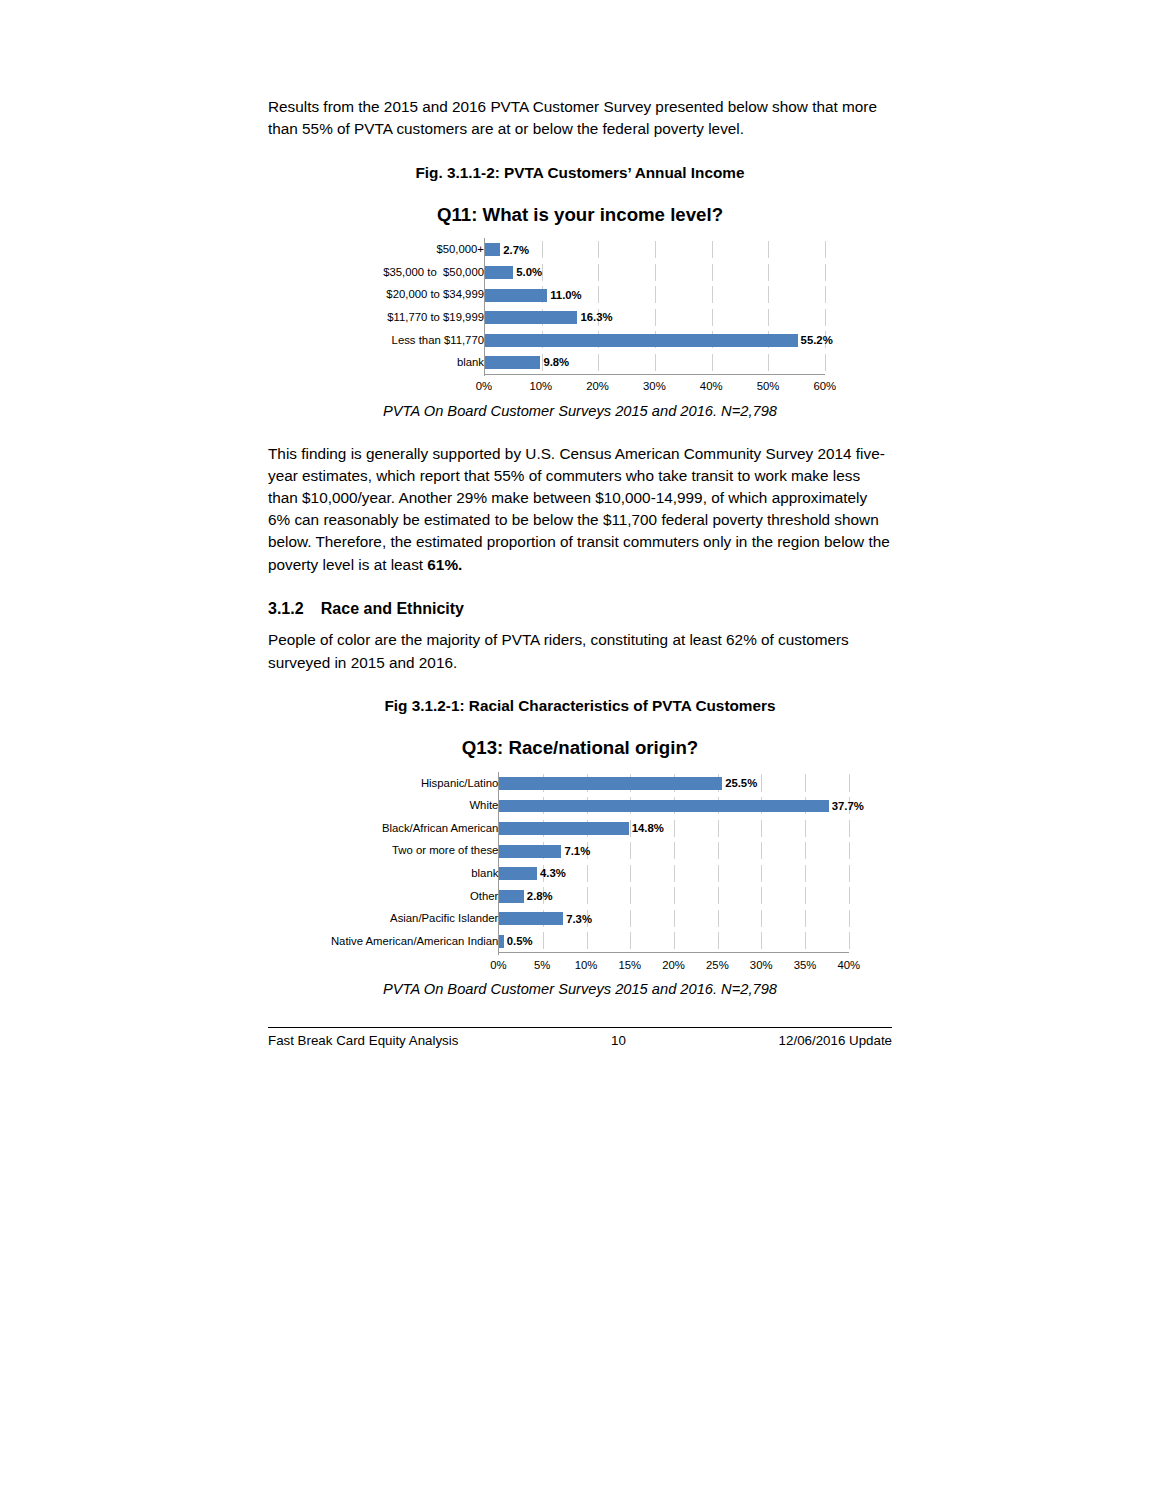Results from the 2015 and 2016 PVTA Customer Survey presented below show that more than 55% of PVTA customers are at or below the federal poverty level.
Fig. 3.1.1-2: PVTA Customers’ Annual Income
Q11: What is your income level?
| $50,000+ | 2.7% |
| $35,000 to $50,000 | 5.0% |
| $20,000 to $34,999 | 11.0% |
| $11,770 to $19,999 | 16.3% |
| Less than $11,770 | 55.2% |
| blank | 9.8% |
0% 10% 20% 30% 40% 50% 60%
PVTA On Board Customer Surveys 2015 and 2016. N=2,798
This finding is generally supported by U.S. Census American Community Survey 2014 five-year estimates, which report that 55% of commuters who take transit to work make less than $10,000/year. Another 29% make between $10,000-14,999, of which approximately 6% can reasonably be estimated to be below the $11,700 federal poverty threshold shown below. Therefore, the estimated proportion of transit commuters only in the region below the poverty level is at least 61%.
3.1.2 Race and Ethnicity
People of color are the majority of PVTA riders, constituting at least 62% of customers surveyed in 2015 and 2016.
Fig 3.1.2-1: Racial Characteristics of PVTA Customers
Q13: Race/national origin?
| Hispanic/Latino | 25.5% |
| White | 37.7% |
| Black/African American | 14.8% |
| Two or more of these | 7.1% |
| blank | 4.3% |
| Other | 2.8% |
| Asian/Pacific Islander | 7.3% |
| Native American/American Indian | 0.5% |
0% 5% 10% 15% 20% 25% 30% 35% 40%
PVTA On Board Customer Surveys 2015 and 2016. N=2,798
Fast Break Card Equity Analysis 10 12/06/2016 Update